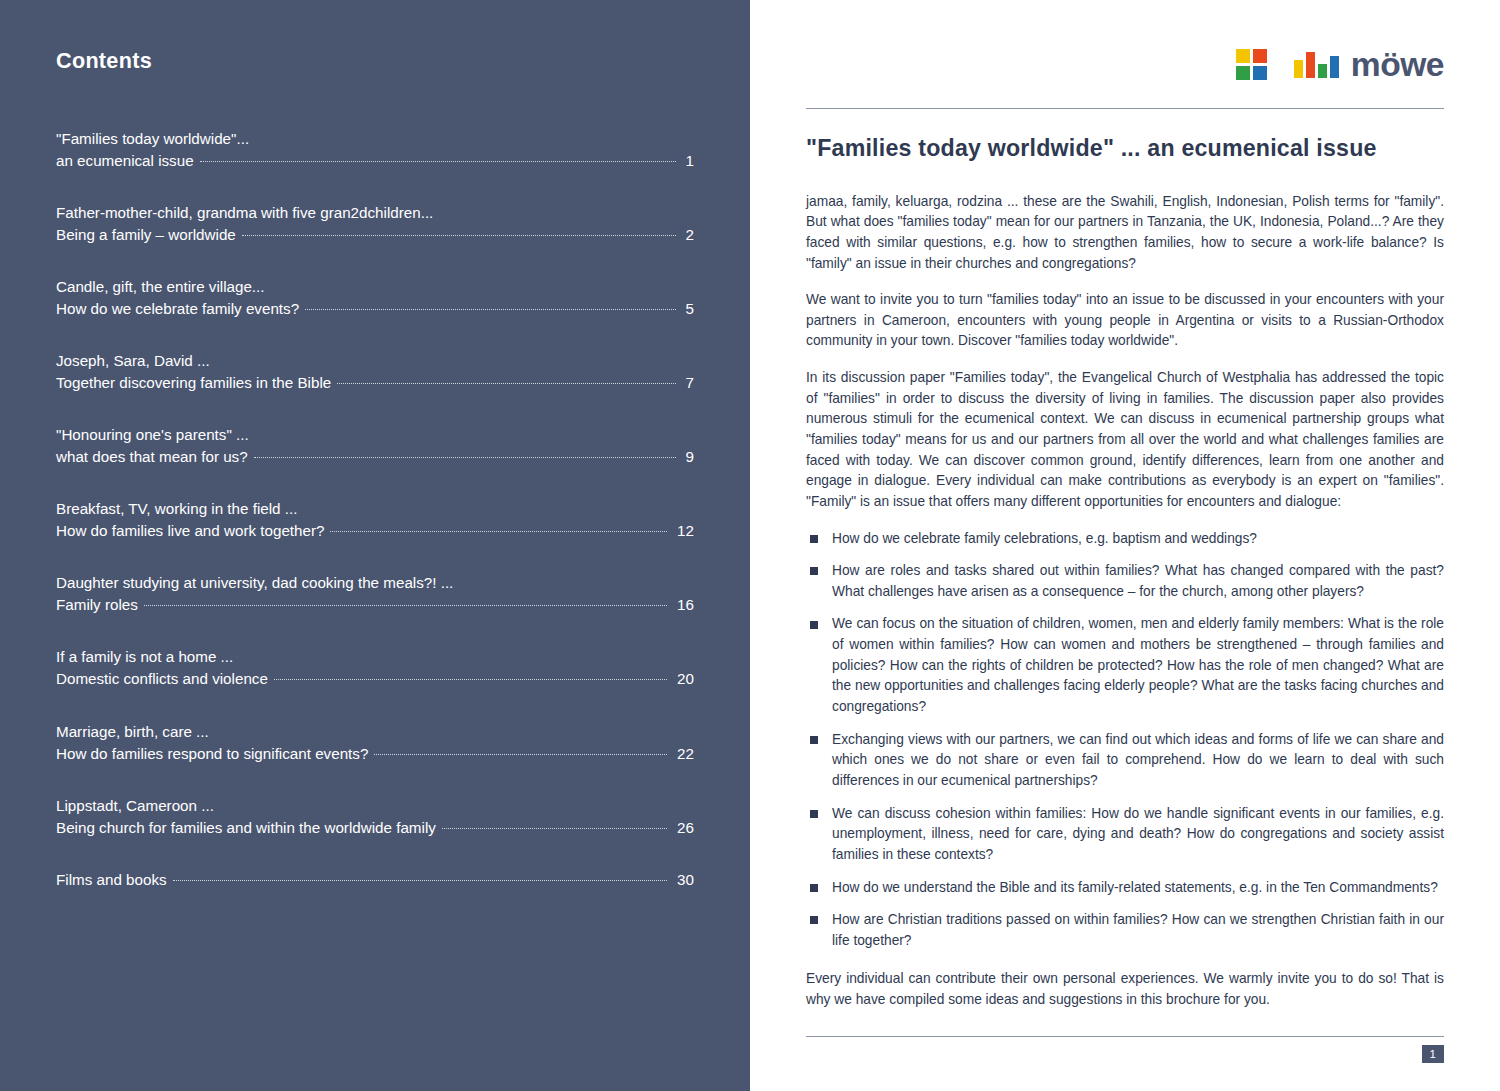Contents
"Families today worldwide"... an ecumenical issue 1
Father-mother-child, grandma with five gran2dchildren... Being a family – worldwide 2
Candle, gift, the entire village... How do we celebrate family events? 5
Joseph, Sara, David ... Together discovering families in the Bible 7
"Honouring one's parents" ... what does that mean for us? 9
Breakfast, TV, working in the field ... How do families live and work together? 12
Daughter studying at university, dad cooking the meals?! ... Family roles 16
If a family is not a home ... Domestic conflicts and violence 20
Marriage, birth, care ... How do families respond to significant events? 22
Lippstadt, Cameroon ... Being church for families and within the worldwide family 26
Films and books 30
möwe
"Families today worldwide" ... an ecumenical issue
jamaa, family, keluarga, rodzina ... these are the Swahili, English, Indonesian, Polish terms for "family". But what does "families today" mean for our partners in Tanzania, the UK, Indonesia, Poland...? Are they faced with similar questions, e.g. how to strengthen families, how to secure a work-life balance? Is "family" an issue in their churches and congregations?
We want to invite you to turn "families today" into an issue to be discussed in your encounters with your partners in Cameroon, encounters with young people in Argentina or visits to a Russian-Orthodox community in your town. Discover "families today worldwide".
In its discussion paper "Families today", the Evangelical Church of Westphalia has addressed the topic of "families" in order to discuss the diversity of living in families. The discussion paper also provides numerous stimuli for the ecumenical context. We can discuss in ecumenical partnership groups what "families today" means for us and our partners from all over the world and what challenges families are faced with today. We can discover common ground, identify differences, learn from one another and engage in dialogue. Every individual can make contributions as everybody is an expert on "families". "Family" is an issue that offers many different opportunities for encounters and dialogue:
How do we celebrate family celebrations, e.g. baptism and weddings?
How are roles and tasks shared out within families? What has changed compared with the past? What challenges have arisen as a consequence – for the church, among other players?
We can focus on the situation of children, women, men and elderly family members: What is the role of women within families? How can women and mothers be strengthened – through families and policies? How can the rights of children be protected? How has the role of men changed? What are the new opportunities and challenges facing elderly people? What are the tasks facing churches and congregations?
Exchanging views with our partners, we can find out which ideas and forms of life we can share and which ones we do not share or even fail to comprehend. How do we learn to deal with such differences in our ecumenical partnerships?
We can discuss cohesion within families: How do we handle significant events in our families, e.g. unemployment, illness, need for care, dying and death? How do congregations and society assist families in these contexts?
How do we understand the Bible and its family-related statements, e.g. in the Ten Commandments?
How are Christian traditions passed on within families? How can we strengthen Christian faith in our life together?
Every individual can contribute their own personal experiences. We warmly invite you to do so! That is why we have compiled some ideas and suggestions in this brochure for you.
1